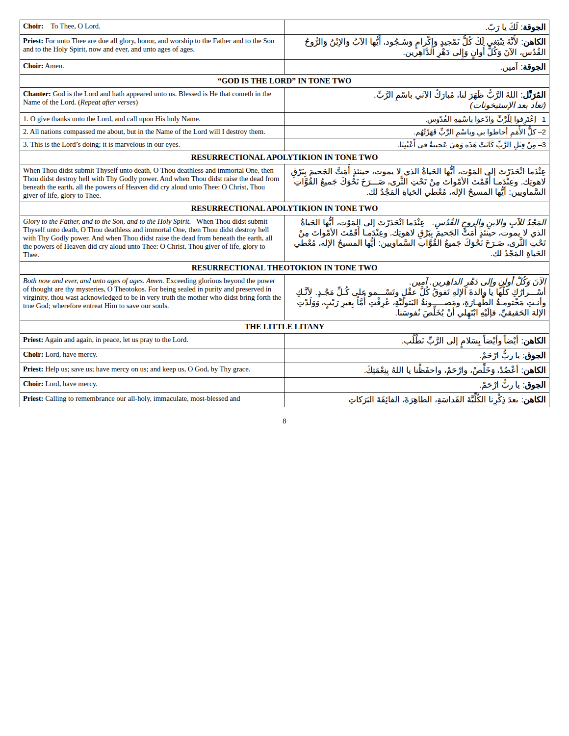| Choir: To Thee, O Lord. | الجوقة : لَكَ يا رَبّ. |
| Priest: For unto Thee are due all glory, honor, and worship to the Father and to the Son and to the Holy Spirit, now and ever, and unto ages of ages. | الكاهن : لأَنَّهُ يَنْبَغي لَكَ كُلُّ تَمْجيدٍ وَإِكْرامٍ وَسُـجُود، أَيُّها الآبُ وَالإبْنُ وَالرُّوحُ القُدُس، الآنَ وَكُلَّ أَوانٍ وَإِلى دَهْرِ الدَّاهِرين. |
| Choir: Amen. | الجوقة : آمين. |
| “GOD IS THE LORD” IN TONE TWO |
| Chanter: God is the Lord and hath appeared unto us. Blessed is He that cometh in the Name of the Lord. ( Repeat after verses ) | المُرَتِّل : اللهُ الرَّبُّ ظَهَرَ لنا، مُبارَكٌ الآتي باسْمِ الرَّبِّ. (تعاد بعد الإستيخونات) |
| 1. O give thanks unto the Lord, and call upon His holy Name. | 1– إعْتَرِفوا لِلْرَّبِّ وادْعوا باسْمِهِ القُدّوس. |
| 2. All nations compassed me about, but in the Name of the Lord will I destroy them. | 2– كلُّ الأُمَمِ أحاطوا بي وباسْمِ الرَّبِّ قَهَرْتُهُم. |
| 3. This is the Lord’s doing; it is marvelous in our eyes. | 3– مِنْ قِبَلِ الرَّبِّ كَانَتْ هَذَه وَهيَ عَجيبةٌ في أَعْيُنِنَا. |
| RESURRECTIONAL APOLYTIKION IN TONE TWO |
| When Thou didst submit Thyself unto death, O Thou deathless and immortal One, then Thou didst destroy hell with Thy Godly power. And when Thou didst raise the dead from beneath the earth, all the powers of Heaven did cry aloud unto Thee: O Christ, Thou giver of life, glory to Thee. | عِنْدَما انْحَدَرْتَ إلى المَوْت، أيُّها الحَياةُ الذي لا يموت، حينئذٍ أَمَتَّ الجَحيمَ بِبَرْقِ لاهوتِك. وعِنْدَمـا أَقَمْتَ الأمْواتَ مِنْ تَحْتِ الثَّرى، صَـــرَخَ نَحْوَكَ جَميعُ القُوَّاتِ السَّماويين: أيُّها المسيحُ الإله، مُعْطي الحَياةِ المَجْدُ لك. |
| RESURRECTIONAL APOLYTIKION IN TONE TWO |
| Glory to the Father, and to the Son, and to the Holy Spirit. When Thou didst submit Thyself unto death, O Thou deathless and immortal One, then Thou didst destroy hell with Thy Godly power. And when Thou didst raise the dead from beneath the earth, all the powers of Heaven did cry aloud unto Thee: O Christ, Thou giver of life, glory to Thee. | المَجْدُ للآبِ والابنِ والروحِ القُدُسِ. عِنْدَما انْحَدَرْتَ إلى المَوْت، أيُّها الحَياةُ الذي لا يموت، حينئذٍ أَمَتَّ الجَحيمَ بِبَرْقِ لاهوتِك. وعِنْدَمـا أَقَمْتَ الأمْواتَ مِنْ تَحْتِ الثَّرى، صَـرَخَ نَحْوَكَ جَميعُ القُوَّاتِ السَّماويين: أيُّها المسيحُ الإله، مُعْطي الحَياةِ المَجْدُ لك. |
| RESURRECTIONAL THEOTOKION IN TONE TWO |
| Both now and ever, and unto ages of ages. Amen. Exceeding glorious beyond the power of thought are thy mysteries, O Theotokos. For being sealed in purity and preserved in virginity, thou wast acknowledged to be in very truth the mother who didst bring forth the true God; wherefore entreat Him to save our souls. | الآنَ وَكُلَّ أوانٍ وإلى دَهْرِ الداهِرين. آمين. أسْـــرارُكِ كلُّها يا والدةَ الإلهِ تَفوقُ كُلَّ عقْلٍ وتَسْـــمو على كُـلِّ مَجْـدٍ. لأنَّـكِ وأنـتِ مَخْتومـةُ الطَّهـارَةِ، ومَصـــــونةُ البَتوليَّةِ، عُرِفْتِ أُمَّاً بِغيرِ رَيْبٍ، وَوَلَدْتِ الإلهَ الحَقيقيِّ، فإلَيْهِ ابْتَهِلي أنْ يُخَلِّصَ نُفوسَنا. |
| THE LITTLE LITANY |
| Priest: Again and again, in peace, let us pray to the Lord. | الكاهن : أيْضاً وأيْضاً بِسَلامٍ إلى الرَّبِّ نَطْلُب. |
| Choir: Lord, have mercy. | الجوق : يا ربُّ ارْحَمْ. |
| Priest: Help us; save us; have mercy on us; and keep us, O God, by Thy grace. | الكاهن : أعْضُدْ، وَخَلِّصْ، وارْحَمْ، واحفَظْنا يا اللهُ بِنِعْمَتِكَ. |
| Choir: Lord, have mercy. | الجوق : يا ربُّ ارْحَمْ. |
| Priest: Calling to remembrance our all-holy, immaculate, most-blessed and | الكاهن : بعدَ ذِكْرِنا الكُلِّيَّةَ القَداسَةِ، الطاهِرَةَ، الفائِقَةَ البَرَكاتِ |
8